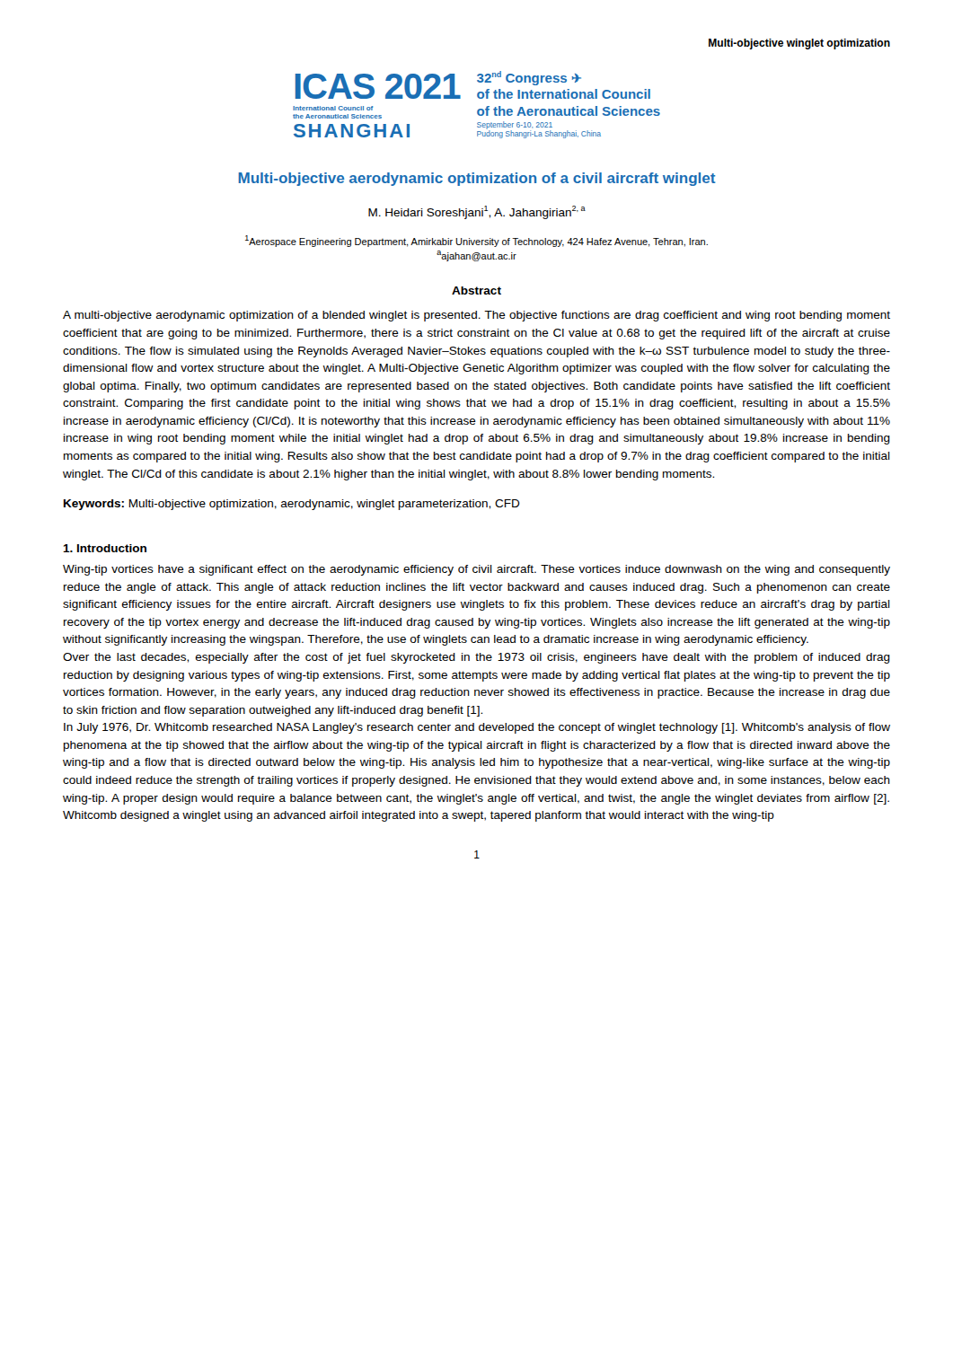Multi-objective winglet optimization
ICAS 2021
International Council of
the Aeronautical Sciences
SHANGHAI
32nd Congress ✈
of the International Council
of the Aeronautical Sciences
September 6-10, 2021
Pudong Shangri-La Shanghai, China
Multi-objective aerodynamic optimization of a civil aircraft winglet
M. Heidari Soreshjani1, A. Jahangirian2, a
1Aerospace Engineering Department, Amirkabir University of Technology, 424 Hafez Avenue, Tehran, Iran.
aajahan@aut.ac.ir
Abstract
A multi-objective aerodynamic optimization of a blended winglet is presented. The objective functions are drag coefficient and wing root bending moment coefficient that are going to be minimized. Furthermore, there is a strict constraint on the Cl value at 0.68 to get the required lift of the aircraft at cruise conditions. The flow is simulated using the Reynolds Averaged Navier–Stokes equations coupled with the k–ω SST turbulence model to study the three-dimensional flow and vortex structure about the winglet. A Multi-Objective Genetic Algorithm optimizer was coupled with the flow solver for calculating the global optima. Finally, two optimum candidates are represented based on the stated objectives. Both candidate points have satisfied the lift coefficient constraint. Comparing the first candidate point to the initial wing shows that we had a drop of 15.1% in drag coefficient, resulting in about a 15.5% increase in aerodynamic efficiency (Cl/Cd). It is noteworthy that this increase in aerodynamic efficiency has been obtained simultaneously with about 11% increase in wing root bending moment while the initial winglet had a drop of about 6.5% in drag and simultaneously about 19.8% increase in bending moments as compared to the initial wing. Results also show that the best candidate point had a drop of 9.7% in the drag coefficient compared to the initial winglet. The Cl/Cd of this candidate is about 2.1% higher than the initial winglet, with about 8.8% lower bending moments.
Keywords: Multi-objective optimization, aerodynamic, winglet parameterization, CFD
1. Introduction
Wing-tip vortices have a significant effect on the aerodynamic efficiency of civil aircraft. These vortices induce downwash on the wing and consequently reduce the angle of attack. This angle of attack reduction inclines the lift vector backward and causes induced drag. Such a phenomenon can create significant efficiency issues for the entire aircraft. Aircraft designers use winglets to fix this problem. These devices reduce an aircraft's drag by partial recovery of the tip vortex energy and decrease the lift-induced drag caused by wing-tip vortices. Winglets also increase the lift generated at the wing-tip without significantly increasing the wingspan. Therefore, the use of winglets can lead to a dramatic increase in wing aerodynamic efficiency.
Over the last decades, especially after the cost of jet fuel skyrocketed in the 1973 oil crisis, engineers have dealt with the problem of induced drag reduction by designing various types of wing-tip extensions. First, some attempts were made by adding vertical flat plates at the wing-tip to prevent the tip vortices formation. However, in the early years, any induced drag reduction never showed its effectiveness in practice. Because the increase in drag due to skin friction and flow separation outweighed any lift-induced drag benefit [1].
In July 1976, Dr. Whitcomb researched NASA Langley's research center and developed the concept of winglet technology [1]. Whitcomb's analysis of flow phenomena at the tip showed that the airflow about the wing-tip of the typical aircraft in flight is characterized by a flow that is directed inward above the wing-tip and a flow that is directed outward below the wing-tip. His analysis led him to hypothesize that a near-vertical, wing-like surface at the wing-tip could indeed reduce the strength of trailing vortices if properly designed. He envisioned that they would extend above and, in some instances, below each wing-tip. A proper design would require a balance between cant, the winglet's angle off vertical, and twist, the angle the winglet deviates from airflow [2]. Whitcomb designed a winglet using an advanced airfoil integrated into a swept, tapered planform that would interact with the wing-tip
1